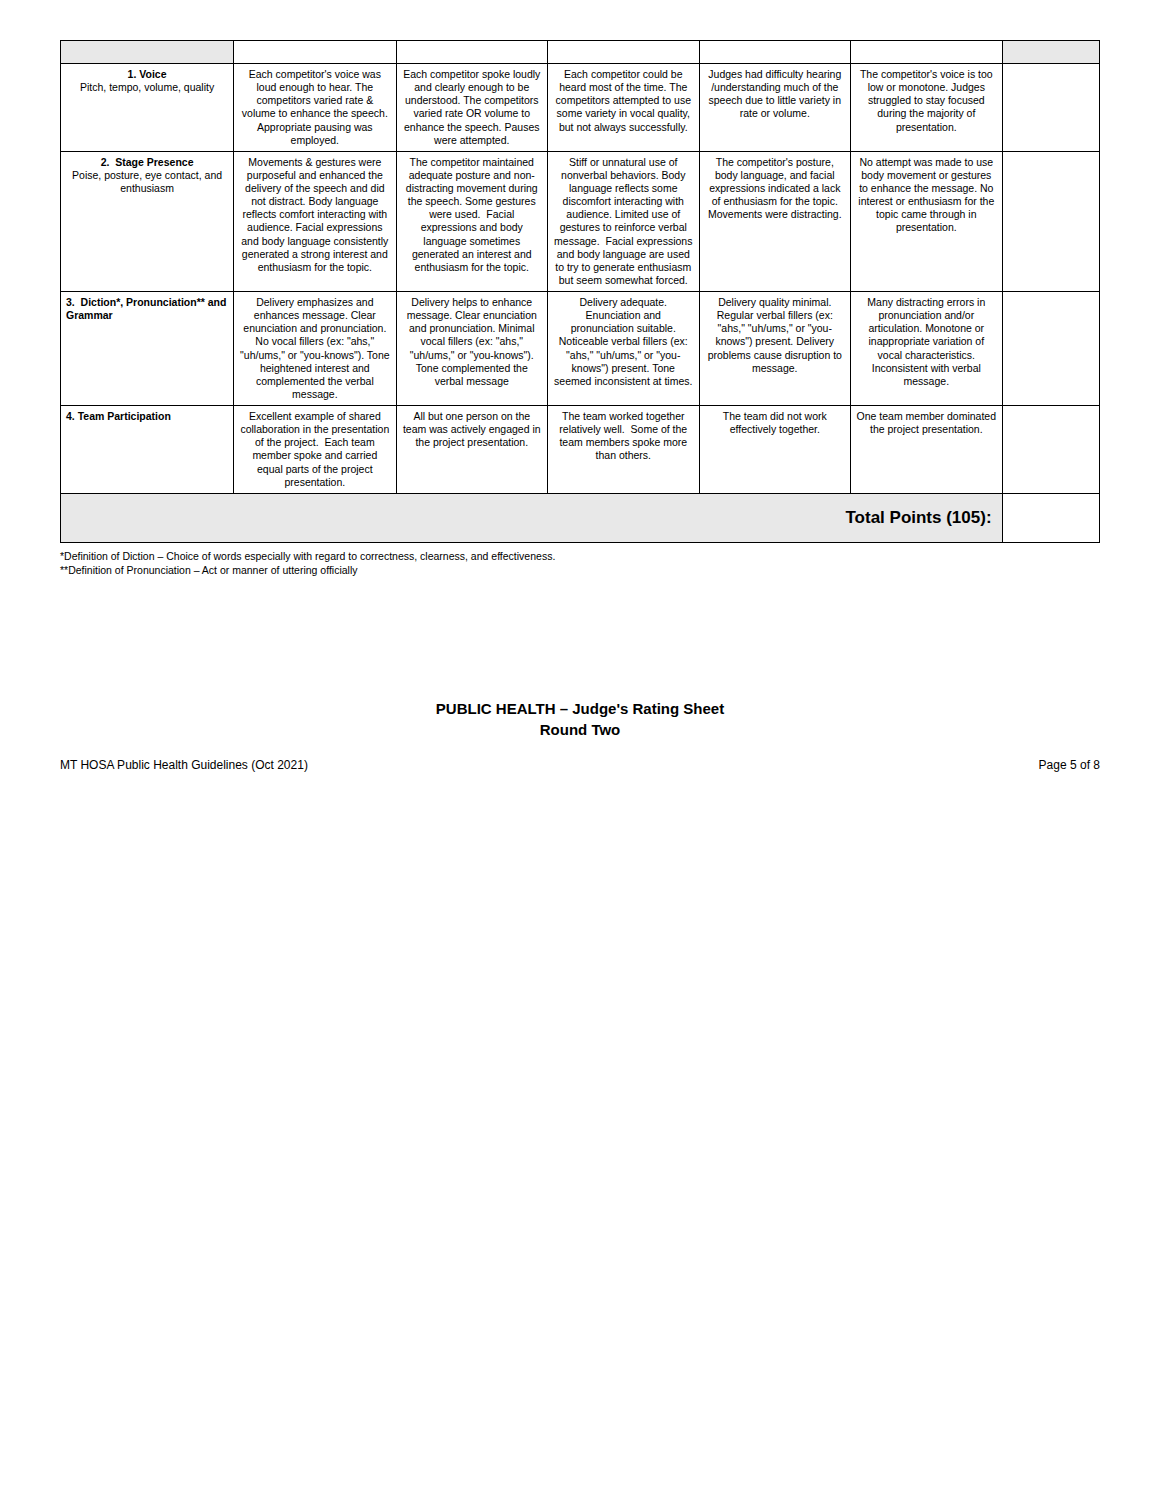| 1. Voice Pitch, tempo, volume, quality | Each competitor's voice was loud enough to hear. The competitors varied rate & volume to enhance the speech. Appropriate pausing was employed. | Each competitor spoke loudly and clearly enough to be understood. The competitors varied rate OR volume to enhance the speech. Pauses were attempted. | Each competitor could be heard most of the time. The competitors attempted to use some variety in vocal quality, but not always successfully. | Judges had difficulty hearing /understanding much of the speech due to little variety in rate or volume. | The competitor's voice is too low or monotone. Judges struggled to stay focused during the majority of presentation. | |
| 2. Stage Presence Poise, posture, eye contact, and enthusiasm | Movements & gestures were purposeful and enhanced the delivery of the speech and did not distract. Body language reflects comfort interacting with audience. Facial expressions and body language consistently generated a strong interest and enthusiasm for the topic. | The competitor maintained adequate posture and non-distracting movement during the speech. Some gestures were used. Facial expressions and body language sometimes generated an interest and enthusiasm for the topic. | Stiff or unnatural use of nonverbal behaviors. Body language reflects some discomfort interacting with audience. Limited use of gestures to reinforce verbal message. Facial expressions and body language are used to try to generate enthusiasm but seem somewhat forced. | The competitor's posture, body language, and facial expressions indicated a lack of enthusiasm for the topic. Movements were distracting. | No attempt was made to use body movement or gestures to enhance the message. No interest or enthusiasm for the topic came through in presentation. | |
| 3. Diction*, Pronunciation** and Grammar | Delivery emphasizes and enhances message. Clear enunciation and pronunciation. No vocal fillers (ex: "ahs," "uh/ums," or "you-knows"). Tone heightened interest and complemented the verbal message. | Delivery helps to enhance message. Clear enunciation and pronunciation. Minimal vocal fillers (ex: "ahs," "uh/ums," or "you-knows"). Tone complemented the verbal message | Delivery adequate. Enunciation and pronunciation suitable. Noticeable verbal fillers (ex: "ahs," "uh/ums," or "you-knows") present. Tone seemed inconsistent at times. | Delivery quality minimal. Regular verbal fillers (ex: "ahs," "uh/ums," or "you-knows") present. Delivery problems cause disruption to message. | Many distracting errors in pronunciation and/or articulation. Monotone or inappropriate variation of vocal characteristics. Inconsistent with verbal message. | |
| 4. Team Participation | Excellent example of shared collaboration in the presentation of the project. Each team member spoke and carried equal parts of the project presentation. | All but one person on the team was actively engaged in the project presentation. | The team worked together relatively well. Some of the team members spoke more than others. | The team did not work effectively together. | One team member dominated the project presentation. | |
| Total Points (105): | |
*Definition of Diction – Choice of words especially with regard to correctness, clearness, and effectiveness.
**Definition of Pronunciation – Act or manner of uttering officially
PUBLIC HEALTH – Judge's Rating Sheet
Round Two
MT HOSA Public Health Guidelines (Oct 2021) Page 5 of 8